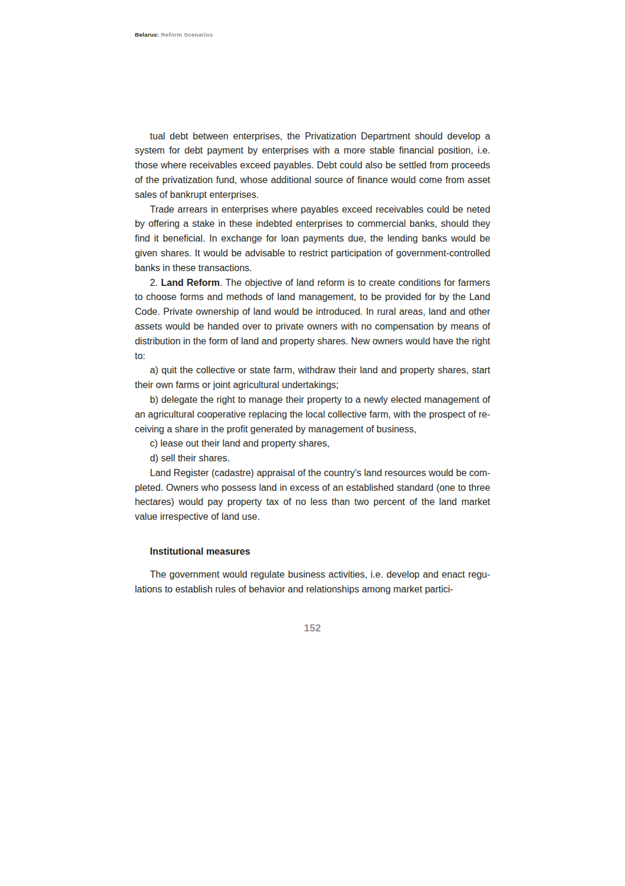Belarus: Reform Scenarios
tual debt between enterprises, the Privatization Department should develop a system for debt payment by enterprises with a more stable financial position, i.e. those where receivables exceed payables. Debt could also be settled from proceeds of the privatization fund, whose additional source of finance would come from asset sales of bankrupt enterprises.
Trade arrears in enterprises where payables exceed receivables could be neted by offering a stake in these indebted enterprises to commercial banks, should they find it beneficial. In exchange for loan payments due, the lending banks would be given shares. It would be advisable to restrict participation of government-controlled banks in these transactions.
2. Land Reform. The objective of land reform is to create conditions for farmers to choose forms and methods of land management, to be provided for by the Land Code. Private ownership of land would be introduced. In rural areas, land and other assets would be handed over to private owners with no compensation by means of distribution in the form of land and property shares. New owners would have the right to:
a) quit the collective or state farm, withdraw their land and property shares, start their own farms or joint agricultural undertakings;
b) delegate the right to manage their property to a newly elected management of an agricultural cooperative replacing the local collective farm, with the prospect of receiving a share in the profit generated by management of business,
c) lease out their land and property shares,
d) sell their shares.
Land Register (cadastre) appraisal of the country's land resources would be completed. Owners who possess land in excess of an established standard (one to three hectares) would pay property tax of no less than two percent of the land market value irrespective of land use.
Institutional measures
The government would regulate business activities, i.e. develop and enact regulations to establish rules of behavior and relationships among market partici-
152